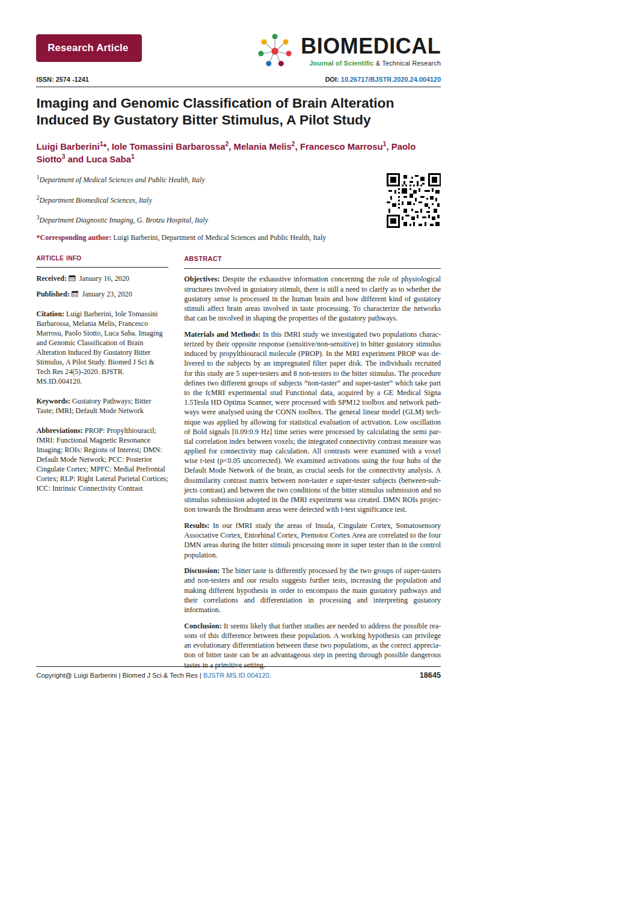Research Article
BIOMEDICAL
Journal of Scientific & Technical Research
ISSN: 2574 -1241
DOI: 10.26717/BJSTR.2020.24.004120
Imaging and Genomic Classification of Brain Alteration Induced By Gustatory Bitter Stimulus, A Pilot Study
Luigi Barberini1*, Iole Tomassini Barbarossa2, Melania Melis2, Francesco Marrosu1, Paolo Siotto3 and Luca Saba1
1Department of Medical Sciences and Public Health, Italy
2Department Biomedical Sciences, Italy
3Department Diagnostic Imaging, G. Brotzu Hospital, Italy
*Corresponding author: Luigi Barberini, Department of Medical Sciences and Public Health, Italy
Article Info
Received: January 16, 2020
Published: January 23, 2020
Citation: Luigi Barberini, Iole Tomassini Barbarossa, Melania Melis, Francesco Marrosu, Paolo Siotto, Luca Saba. Imaging and Genomic Classification of Brain Alteration Induced By Gustatory Bitter Stimulus, A Pilot Study. Biomed J Sci & Tech Res 24(5)-2020. BJSTR. MS.ID.004120.
Keywords: Gustatory Pathways; Bitter Taste; fMRI; Default Mode Network
Abbreviations: PROP: Propylthiouracil; fMRI: Functional Magnetic Resonance Imaging; ROIs: Regions of Interest; DMN: Default Mode Network; PCC: Posterior Cingulate Cortex; MPFC: Medial Prefrontal Cortex; RLP: Right Lateral Parietal Cortices; ICC: Intrinsic Connectivity Contrast
Abstract
Objectives: Despite the exhaustive information concerning the role of physiological structures involved in gustatory stimuli, there is still a need to clarify as to whether the gustatory sense is processed in the human brain and how different kind of gustatory stimuli affect brain areas involved in taste processing. To characterize the networks that can be involved in shaping the properties of the gustatory pathways.
Materials and Methods: In this fMRI study we investigated two populations characterized by their opposite response (sensitive/non-sensitive) to bitter gustatory stimulus induced by propylthiouracil molecule (PROP). In the MRI experiment PROP was delivered to the subjects by an impregnated filter paper disk. The individuals recruited for this study are 5 super-testers and 8 non-testers to the bitter stimulus. The procedure defines two different groups of subjects “non-taster” and super-taster” which take part to the fcMRI experimental stud Functional data, acquired by a GE Medical Signa 1.5Tesla HD Optima Scanner, were processed with SPM12 toolbox and network pathways were analysed using the CONN toolbox. The general linear model (GLM) technique was applied by allowing for statistical evaluation of activation. Low oscillation of Bold signals [0.09:0.9 Hz] time series were processed by calculating the semi partial correlation index between voxels; the integrated connectivity contrast measure was applied for connectivity map calculation. All contrasts were examined with a voxel wise t-test (p<0.05 uncorrected). We examined activations using the four hubs of the Default Mode Network of the brain, as crucial seeds for the connectivity analysis. A dissimilarity contrast matrix between non-taster e super-tester subjects (between-subjects contrast) and between the two conditions of the bitter stimulus submission and no stimulus submission adopted in the fMRI experiment was created. DMN ROIs projection towards the Brodmann areas were detected with t-test significance test.
Results: In our fMRI study the areas of Insula, Cingulate Cortex, Somatosensory Associative Cortex, Entorhinal Cortex, Premotor Cortex Area are correlated to the four DMN areas during the bitter stimuli processing more in super tester than in the control population.
Discussion: The bitter taste is differently processed by the two groups of super-tasters and non-testers and our results suggests further tests, increasing the population and making different hypothesis in order to encompass the main gustatory pathways and their correlations and differentiation in processing and interpreting gustatory information.
Conclusion: It seems likely that further studies are needed to address the possible reasons of this difference between these population. A working hypothesis can privilege an evolutionary differentiation between these two populations, as the correct appreciation of bitter taste can be an advantageous step in peering through possible dangerous tastes in a primitive setting.
Copyright@ Luigi Barberini | Biomed J Sci & Tech Res | BJSTR.MS.ID.004120.
18645